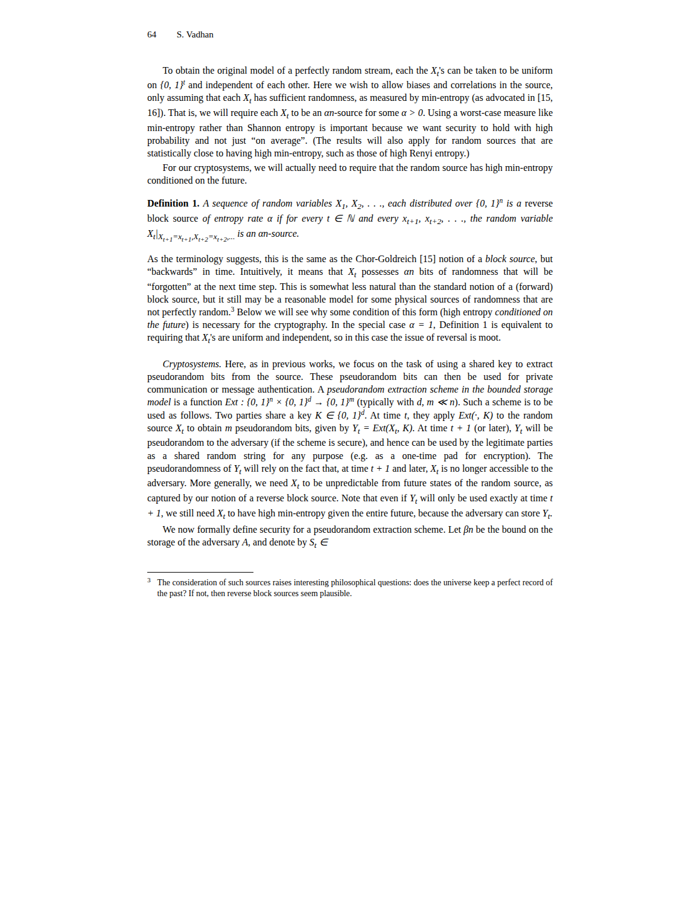64 S. Vadhan
To obtain the original model of a perfectly random stream, each the Xt's can be taken to be uniform on {0, 1}t and independent of each other. Here we wish to allow biases and correlations in the source, only assuming that each Xt has sufficient randomness, as measured by min-entropy (as advocated in [15, 16]). That is, we will require each Xt to be an αn-source for some α > 0. Using a worst-case measure like min-entropy rather than Shannon entropy is important because we want security to hold with high probability and not just “on average”. (The results will also apply for random sources that are statistically close to having high min-entropy, such as those of high Renyi entropy.)
For our cryptosystems, we will actually need to require that the random source has high min-entropy conditioned on the future.
Definition 1. A sequence of random variables X1, X2, . . ., each distributed over {0, 1}n is a reverse block source of entropy rate α if for every t ∈ ℕ and every xt+1, xt+2, . . ., the random variable Xt|Xt+1=xt+1,Xt+2=xt+2,... is an αn-source.
As the terminology suggests, this is the same as the Chor-Goldreich [15] notion of a block source, but “backwards” in time. Intuitively, it means that Xt possesses αn bits of randomness that will be “forgotten” at the next time step. This is somewhat less natural than the standard notion of a (forward) block source, but it still may be a reasonable model for some physical sources of randomness that are not perfectly random.3 Below we will see why some condition of this form (high entropy conditioned on the future) is necessary for the cryptography. In the special case α = 1, Definition 1 is equivalent to requiring that Xt's are uniform and independent, so in this case the issue of reversal is moot.
Cryptosystems. Here, as in previous works, we focus on the task of using a shared key to extract pseudorandom bits from the source. These pseudorandom bits can then be used for private communication or message authentication. A pseudorandom extraction scheme in the bounded storage model is a function Ext : {0, 1}n × {0, 1}d → {0, 1}m (typically with d, m ≪ n). Such a scheme is to be used as follows. Two parties share a key K ∈ {0, 1}d. At time t, they apply Ext(·, K) to the random source Xt to obtain m pseudorandom bits, given by Yt = Ext(Xt, K). At time t + 1 (or later), Yt will be pseudorandom to the adversary (if the scheme is secure), and hence can be used by the legitimate parties as a shared random string for any purpose (e.g. as a one-time pad for encryption). The pseudorandomness of Yt will rely on the fact that, at time t + 1 and later, Xt is no longer accessible to the adversary. More generally, we need Xt to be unpredictable from future states of the random source, as captured by our notion of a reverse block source. Note that even if Yt will only be used exactly at time t + 1, we still need Xt to have high min-entropy given the entire future, because the adversary can store Yt.
We now formally define security for a pseudorandom extraction scheme. Let βn be the bound on the storage of the adversary A, and denote by St ∈
3 The consideration of such sources raises interesting philosophical questions: does the universe keep a perfect record of the past? If not, then reverse block sources seem plausible.